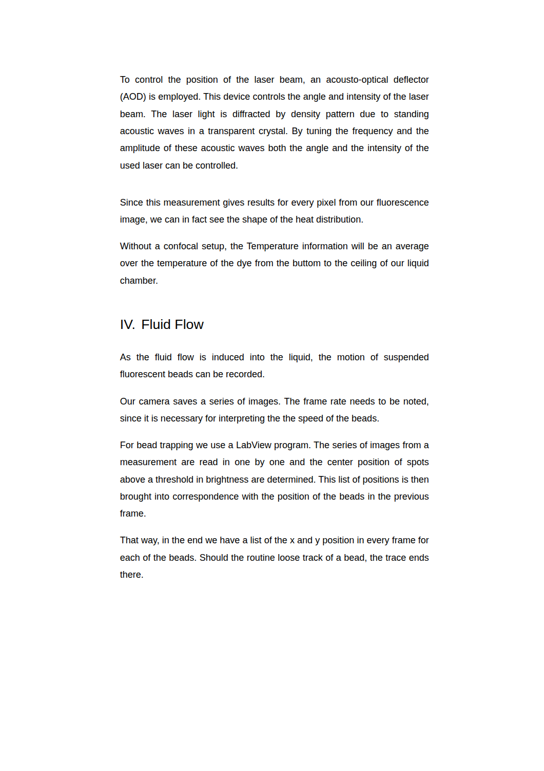To control the position of the laser beam, an acousto-optical deflector (AOD) is employed. This device controls the angle and intensity of the laser beam. The laser light is diffracted by density pattern due to standing acoustic waves in a transparent crystal. By tuning the frequency and the amplitude of these acoustic waves both the angle and the intensity of the used laser can be controlled.
Since this measurement gives results for every pixel from our fluorescence image, we can in fact see the shape of the heat distribution.
Without a confocal setup, the Temperature information will be an average over the temperature of the dye from the buttom to the ceiling of our liquid chamber.
IV. Fluid Flow
As the fluid flow is induced into the liquid, the motion of suspended fluorescent beads can be recorded.
Our camera saves a series of images. The frame rate needs to be noted, since it is necessary for interpreting the the speed of the beads.
For bead trapping we use a LabView program. The series of images from a measurement are read in one by one and the center position of spots above a threshold in brightness are determined. This list of positions is then brought into correspondence with the position of the beads in the previous frame.
That way, in the end we have a list of the x and y position in every frame for each of the beads. Should the routine loose track of a bead, the trace ends there.